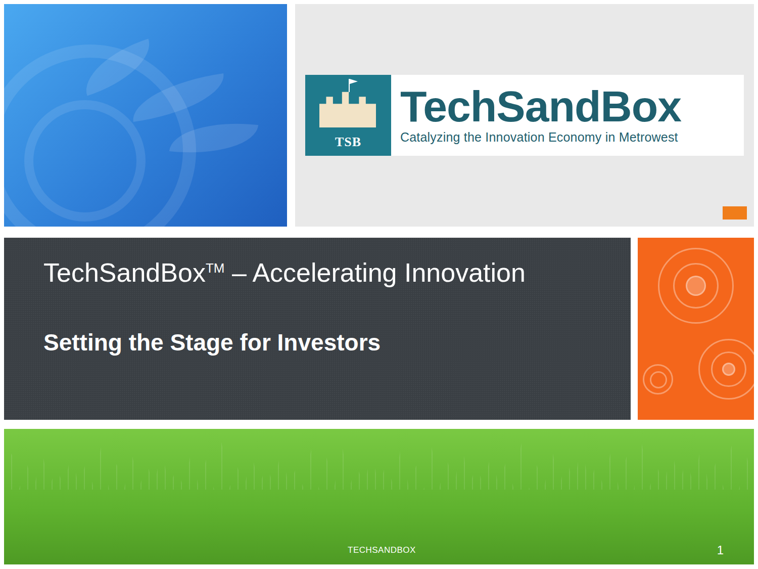TSB
TechSandBox
Catalyzing the Innovation Economy in Metrowest
TechSandBoxTM – Accelerating Innovation
Setting the Stage for Investors
TECHSANDBOX
1